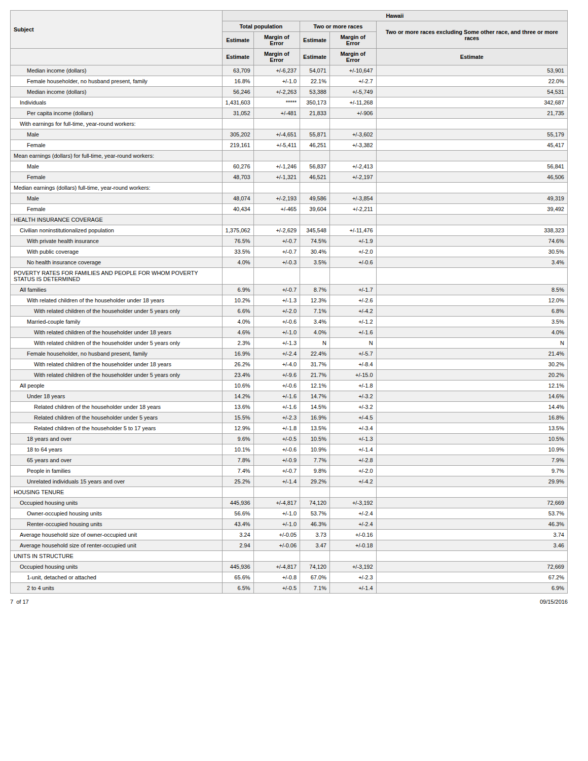| Subject | Hawaii |
| --- | --- |
| Total population | Two or more races | Two or more races excluding Some other race, and three or more races |
| Estimate | Margin of Error | Estimate | Margin of Error |
| | Estimate | Margin of Error | Estimate | Margin of Error | Estimate |
| Median income (dollars) | 63,709 | +/-6,237 | 54,071 | +/-10,647 | 53,901 |
| Female householder, no husband present, family | 16.8% | +/-1.0 | 22.1% | +/-2.7 | 22.0% |
| Median income (dollars) | 56,246 | +/-2,263 | 53,388 | +/-5,749 | 54,531 |
| Individuals | 1,431,603 | ***** | 350,173 | +/-11,268 | 342,687 |
| Per capita income (dollars) | 31,052 | +/-481 | 21,833 | +/-906 | 21,735 |
| With earnings for full-time, year-round workers: | | | | | |
| Male | 305,202 | +/-4,651 | 55,871 | +/-3,602 | 55,179 |
| Female | 219,161 | +/-5,411 | 46,251 | +/-3,382 | 45,417 |
| Mean earnings (dollars) for full-time, year-round workers: | | | | | |
| Male | 60,276 | +/-1,246 | 56,837 | +/-2,413 | 56,841 |
| Female | 48,703 | +/-1,321 | 46,521 | +/-2,197 | 46,506 |
| Median earnings (dollars) full-time, year-round workers: | | | | | |
| Male | 48,074 | +/-2,193 | 49,586 | +/-3,854 | 49,319 |
| Female | 40,434 | +/-465 | 39,604 | +/-2,211 | 39,492 |
| HEALTH INSURANCE COVERAGE | | | | | |
| Civilian noninstitutionalized population | 1,375,062 | +/-2,629 | 345,548 | +/-11,476 | 338,323 |
| With private health insurance | 76.5% | +/-0.7 | 74.5% | +/-1.9 | 74.6% |
| With public coverage | 33.5% | +/-0.7 | 30.4% | +/-2.0 | 30.5% |
| No health insurance coverage | 4.0% | +/-0.3 | 3.5% | +/-0.6 | 3.4% |
| POVERTY RATES FOR FAMILIES AND PEOPLE FOR WHOM POVERTY STATUS IS DETERMINED | | | | | |
| All families | 6.9% | +/-0.7 | 8.7% | +/-1.7 | 8.5% |
| With related children of the householder under 18 years | 10.2% | +/-1.3 | 12.3% | +/-2.6 | 12.0% |
| With related children of the householder under 5 years only | 6.6% | +/-2.0 | 7.1% | +/-4.2 | 6.8% |
| Married-couple family | 4.0% | +/-0.6 | 3.4% | +/-1.2 | 3.5% |
| With related children of the householder under 18 years | 4.6% | +/-1.0 | 4.0% | +/-1.6 | 4.0% |
| With related children of the householder under 5 years only | 2.3% | +/-1.3 | N | N | N |
| Female householder, no husband present, family | 16.9% | +/-2.4 | 22.4% | +/-5.7 | 21.4% |
| With related children of the householder under 18 years | 26.2% | +/-4.0 | 31.7% | +/-8.4 | 30.2% |
| With related children of the householder under 5 years only | 23.4% | +/-9.6 | 21.7% | +/-15.0 | 20.2% |
| All people | 10.6% | +/-0.6 | 12.1% | +/-1.8 | 12.1% |
| Under 18 years | 14.2% | +/-1.6 | 14.7% | +/-3.2 | 14.6% |
| Related children of the householder under 18 years | 13.6% | +/-1.6 | 14.5% | +/-3.2 | 14.4% |
| Related children of the householder under 5 years | 15.5% | +/-2.3 | 16.9% | +/-4.5 | 16.8% |
| Related children of the householder 5 to 17 years | 12.9% | +/-1.8 | 13.5% | +/-3.4 | 13.5% |
| 18 years and over | 9.6% | +/-0.5 | 10.5% | +/-1.3 | 10.5% |
| 18 to 64 years | 10.1% | +/-0.6 | 10.9% | +/-1.4 | 10.9% |
| 65 years and over | 7.8% | +/-0.9 | 7.7% | +/-2.8 | 7.9% |
| People in families | 7.4% | +/-0.7 | 9.8% | +/-2.0 | 9.7% |
| Unrelated individuals 15 years and over | 25.2% | +/-1.4 | 29.2% | +/-4.2 | 29.9% |
| HOUSING TENURE | | | | | |
| Occupied housing units | 445,936 | +/-4,817 | 74,120 | +/-3,192 | 72,669 |
| Owner-occupied housing units | 56.6% | +/-1.0 | 53.7% | +/-2.4 | 53.7% |
| Renter-occupied housing units | 43.4% | +/-1.0 | 46.3% | +/-2.4 | 46.3% |
| Average household size of owner-occupied unit | 3.24 | +/-0.05 | 3.73 | +/-0.16 | 3.74 |
| Average household size of renter-occupied unit | 2.94 | +/-0.06 | 3.47 | +/-0.18 | 3.46 |
| UNITS IN STRUCTURE | | | | | |
| Occupied housing units | 445,936 | +/-4,817 | 74,120 | +/-3,192 | 72,669 |
| 1-unit, detached or attached | 65.6% | +/-0.8 | 67.0% | +/-2.3 | 67.2% |
| 2 to 4 units | 6.5% | +/-0.5 | 7.1% | +/-1.4 | 6.9% |
7 of 17
09/15/2016